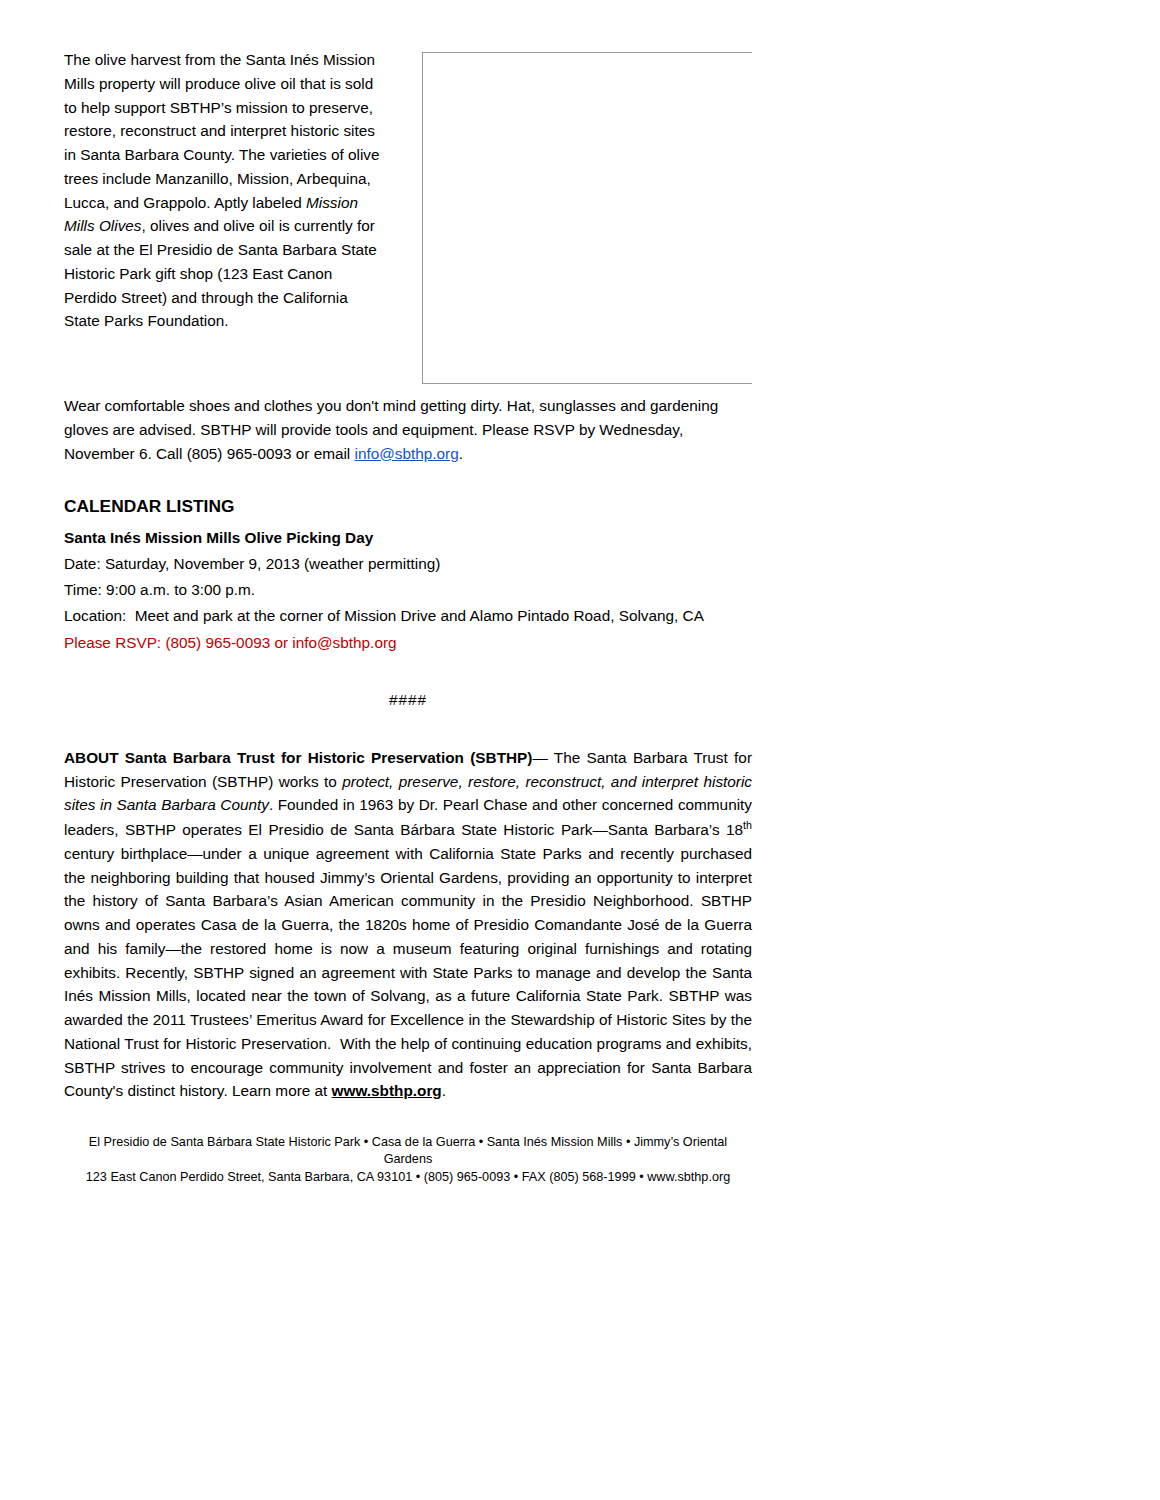The olive harvest from the Santa Inés Mission Mills property will produce olive oil that is sold to help support SBTHP’s mission to preserve, restore, reconstruct and interpret historic sites in Santa Barbara County. The varieties of olive trees include Manzanillo, Mission, Arbequina, Lucca, and Grappolo. Aptly labeled Mission Mills Olives, olives and olive oil is currently for sale at the El Presidio de Santa Barbara State Historic Park gift shop (123 East Canon Perdido Street) and through the California State Parks Foundation.
Wear comfortable shoes and clothes you don't mind getting dirty. Hat, sunglasses and gardening gloves are advised. SBTHP will provide tools and equipment. Please RSVP by Wednesday, November 6. Call (805) 965-0093 or email info@sbthp.org.
CALENDAR LISTING
Santa Inés Mission Mills Olive Picking Day
Date: Saturday, November 9, 2013 (weather permitting)
Time: 9:00 a.m. to 3:00 p.m.
Location: Meet and park at the corner of Mission Drive and Alamo Pintado Road, Solvang, CA
Please RSVP: (805) 965-0093 or info@sbthp.org
####
ABOUT Santa Barbara Trust for Historic Preservation (SBTHP)— The Santa Barbara Trust for Historic Preservation (SBTHP) works to protect, preserve, restore, reconstruct, and interpret historic sites in Santa Barbara County. Founded in 1963 by Dr. Pearl Chase and other concerned community leaders, SBTHP operates El Presidio de Santa Bárbara State Historic Park—Santa Barbara’s 18th century birthplace—under a unique agreement with California State Parks and recently purchased the neighboring building that housed Jimmy’s Oriental Gardens, providing an opportunity to interpret the history of Santa Barbara’s Asian American community in the Presidio Neighborhood. SBTHP owns and operates Casa de la Guerra, the 1820s home of Presidio Comandante José de la Guerra and his family—the restored home is now a museum featuring original furnishings and rotating exhibits. Recently, SBTHP signed an agreement with State Parks to manage and develop the Santa Inés Mission Mills, located near the town of Solvang, as a future California State Park. SBTHP was awarded the 2011 Trustees’ Emeritus Award for Excellence in the Stewardship of Historic Sites by the National Trust for Historic Preservation. With the help of continuing education programs and exhibits, SBTHP strives to encourage community involvement and foster an appreciation for Santa Barbara County's distinct history. Learn more at www.sbthp.org.
El Presidio de Santa Bárbara State Historic Park • Casa de la Guerra • Santa Inés Mission Mills • Jimmy’s Oriental Gardens
123 East Canon Perdido Street, Santa Barbara, CA 93101 • (805) 965-0093 • FAX (805) 568-1999 • www.sbthp.org